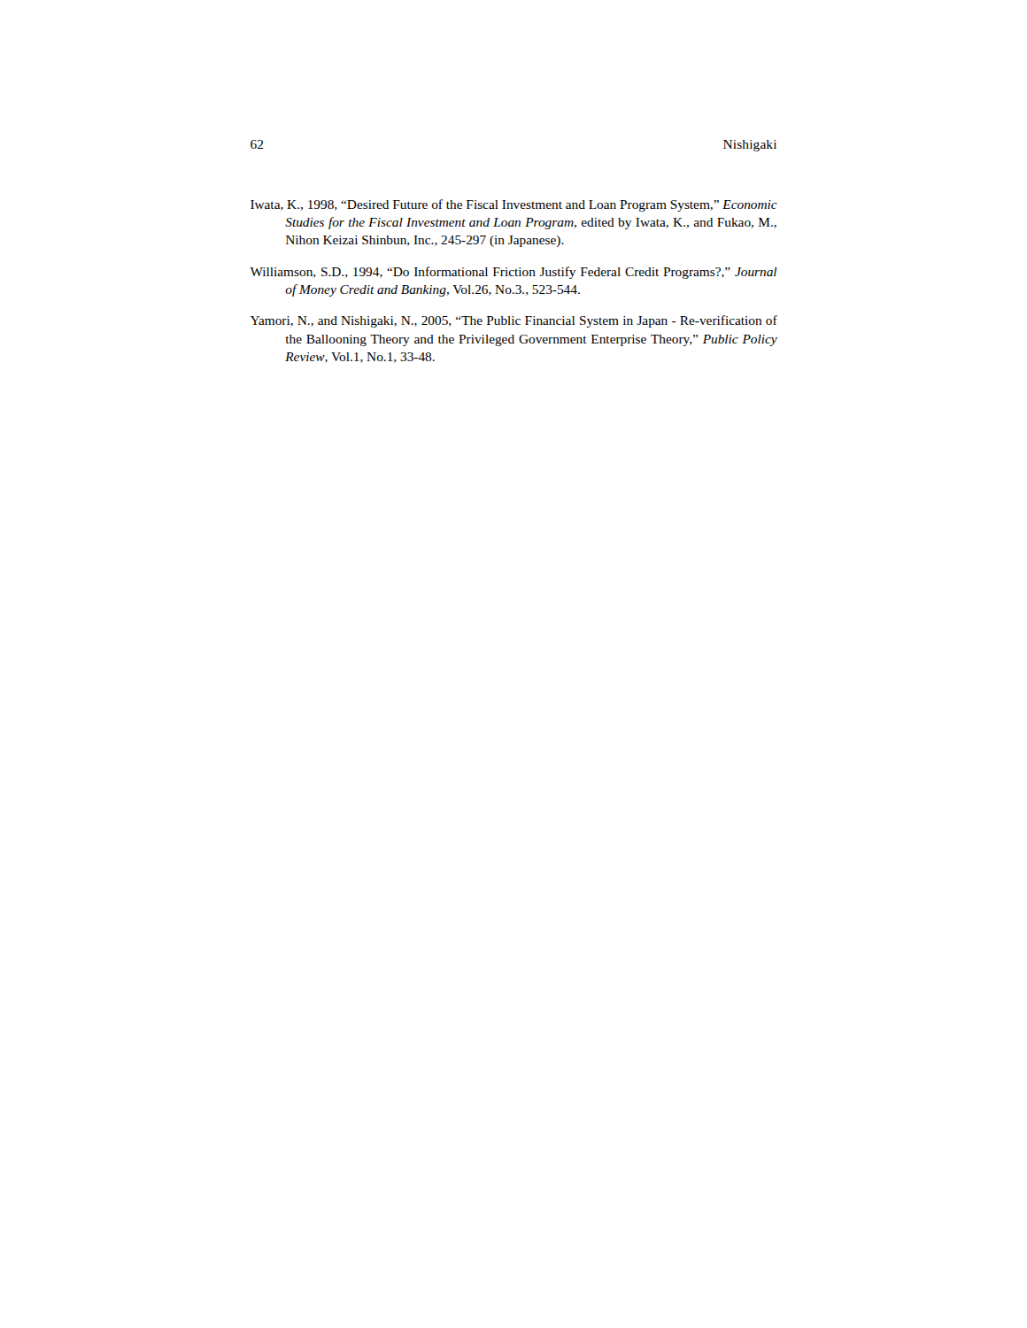62 Nishigaki
Iwata, K., 1998, “Desired Future of the Fiscal Investment and Loan Program System,” Economic Studies for the Fiscal Investment and Loan Program, edited by Iwata, K., and Fukao, M., Nihon Keizai Shinbun, Inc., 245-297 (in Japanese).
Williamson, S.D., 1994, “Do Informational Friction Justify Federal Credit Programs?,” Journal of Money Credit and Banking, Vol.26, No.3., 523-544.
Yamori, N., and Nishigaki, N., 2005, “The Public Financial System in Japan - Re-verification of the Ballooning Theory and the Privileged Government Enterprise Theory,” Public Policy Review, Vol.1, No.1, 33-48.